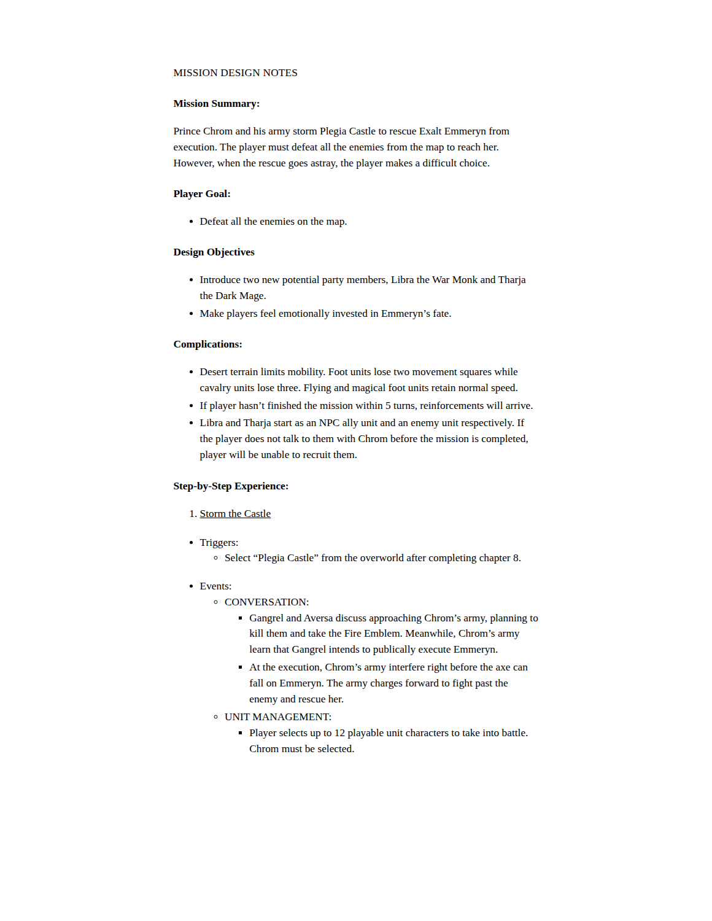MISSION DESIGN NOTES
Mission Summary:
Prince Chrom and his army storm Plegia Castle to rescue Exalt Emmeryn from execution. The player must defeat all the enemies from the map to reach her. However, when the rescue goes astray, the player makes a difficult choice.
Player Goal:
Defeat all the enemies on the map.
Design Objectives
Introduce two new potential party members, Libra the War Monk and Tharja the Dark Mage.
Make players feel emotionally invested in Emmeryn’s fate.
Complications:
Desert terrain limits mobility. Foot units lose two movement squares while cavalry units lose three. Flying and magical foot units retain normal speed.
If player hasn’t finished the mission within 5 turns, reinforcements will arrive.
Libra and Tharja start as an NPC ally unit and an enemy unit respectively. If the player does not talk to them with Chrom before the mission is completed, player will be unable to recruit them.
Step-by-Step Experience:
Storm the Castle
Triggers:
Select “Plegia Castle” from the overworld after completing chapter 8.
Events:
CONVERSATION:
Gangrel and Aversa discuss approaching Chrom’s army, planning to kill them and take the Fire Emblem. Meanwhile, Chrom’s army learn that Gangrel intends to publically execute Emmeryn.
At the execution, Chrom’s army interfere right before the axe can fall on Emmeryn. The army charges forward to fight past the enemy and rescue her.
UNIT MANAGEMENT:
Player selects up to 12 playable unit characters to take into battle. Chrom must be selected.